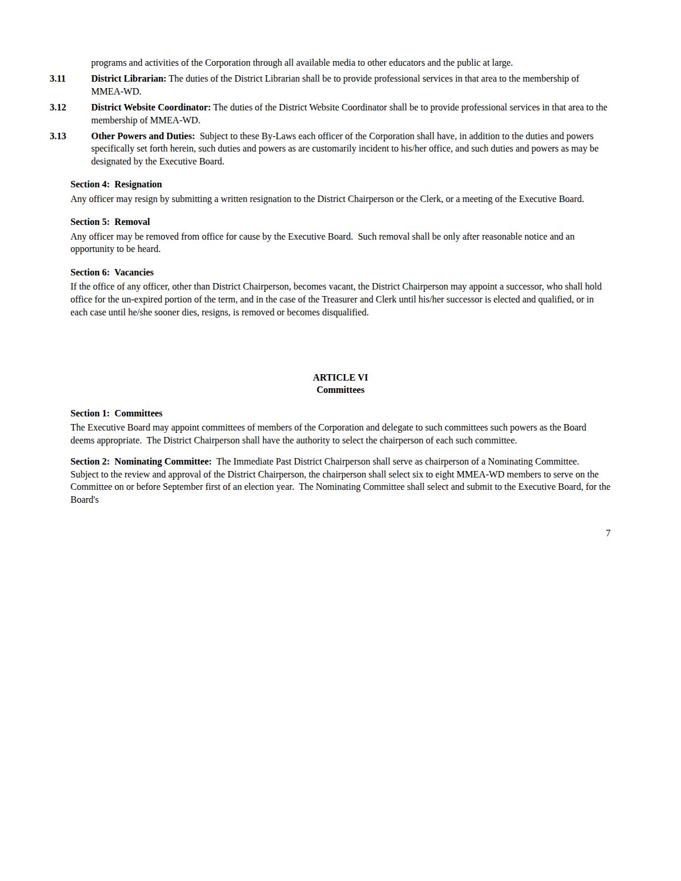programs and activities of the Corporation through all available media to other educators and the public at large.
3.11 District Librarian: The duties of the District Librarian shall be to provide professional services in that area to the membership of MMEA-WD.
3.12 District Website Coordinator: The duties of the District Website Coordinator shall be to provide professional services in that area to the membership of MMEA-WD.
3.13 Other Powers and Duties: Subject to these By-Laws each officer of the Corporation shall have, in addition to the duties and powers specifically set forth herein, such duties and powers as are customarily incident to his/her office, and such duties and powers as may be designated by the Executive Board.
Section 4: Resignation
Any officer may resign by submitting a written resignation to the District Chairperson or the Clerk, or a meeting of the Executive Board.
Section 5: Removal
Any officer may be removed from office for cause by the Executive Board. Such removal shall be only after reasonable notice and an opportunity to be heard.
Section 6: Vacancies
If the office of any officer, other than District Chairperson, becomes vacant, the District Chairperson may appoint a successor, who shall hold office for the un-expired portion of the term, and in the case of the Treasurer and Clerk until his/her successor is elected and qualified, or in each case until he/she sooner dies, resigns, is removed or becomes disqualified.
ARTICLE VI
Committees
Section 1: Committees
The Executive Board may appoint committees of members of the Corporation and delegate to such committees such powers as the Board deems appropriate. The District Chairperson shall have the authority to select the chairperson of each such committee.
Section 2: Nominating Committee: The Immediate Past District Chairperson shall serve as chairperson of a Nominating Committee. Subject to the review and approval of the District Chairperson, the chairperson shall select six to eight MMEA-WD members to serve on the Committee on or before September first of an election year. The Nominating Committee shall select and submit to the Executive Board, for the Board's
7